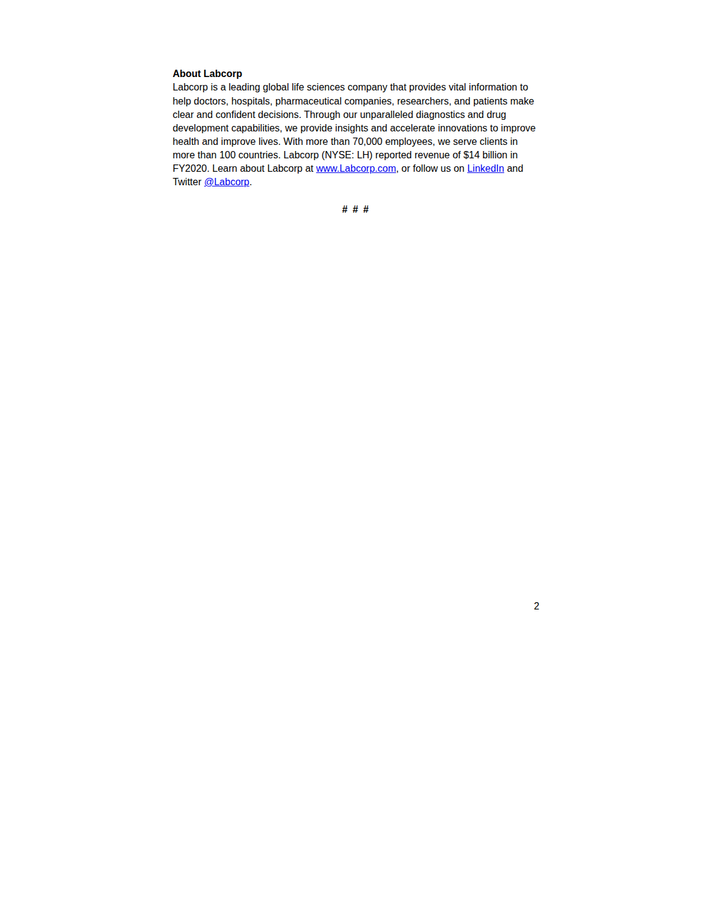About Labcorp
Labcorp is a leading global life sciences company that provides vital information to help doctors, hospitals, pharmaceutical companies, researchers, and patients make clear and confident decisions. Through our unparalleled diagnostics and drug development capabilities, we provide insights and accelerate innovations to improve health and improve lives. With more than 70,000 employees, we serve clients in more than 100 countries. Labcorp (NYSE: LH) reported revenue of $14 billion in FY2020. Learn about Labcorp at www.Labcorp.com, or follow us on LinkedIn and Twitter @Labcorp.
# # #
2